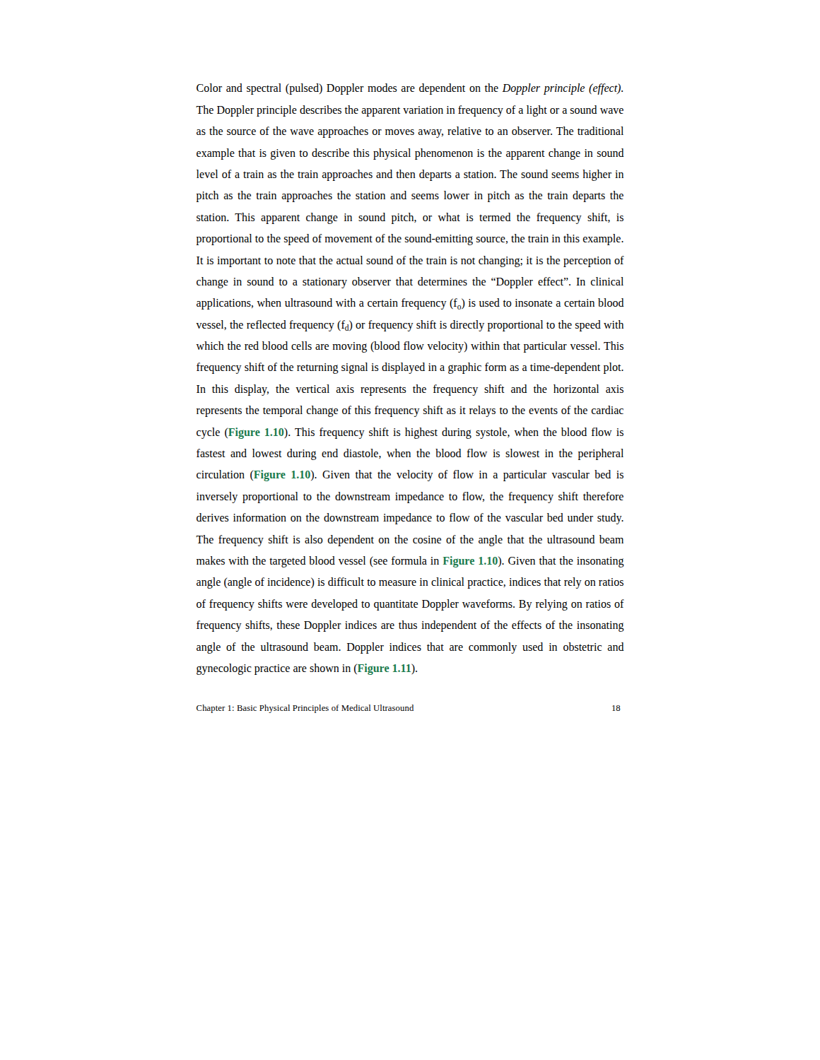Color and spectral (pulsed) Doppler modes are dependent on the Doppler principle (effect). The Doppler principle describes the apparent variation in frequency of a light or a sound wave as the source of the wave approaches or moves away, relative to an observer. The traditional example that is given to describe this physical phenomenon is the apparent change in sound level of a train as the train approaches and then departs a station. The sound seems higher in pitch as the train approaches the station and seems lower in pitch as the train departs the station. This apparent change in sound pitch, or what is termed the frequency shift, is proportional to the speed of movement of the sound-emitting source, the train in this example. It is important to note that the actual sound of the train is not changing; it is the perception of change in sound to a stationary observer that determines the “Doppler effect”. In clinical applications, when ultrasound with a certain frequency (fo) is used to insonate a certain blood vessel, the reflected frequency (fd) or frequency shift is directly proportional to the speed with which the red blood cells are moving (blood flow velocity) within that particular vessel. This frequency shift of the returning signal is displayed in a graphic form as a time-dependent plot. In this display, the vertical axis represents the frequency shift and the horizontal axis represents the temporal change of this frequency shift as it relays to the events of the cardiac cycle (Figure 1.10). This frequency shift is highest during systole, when the blood flow is fastest and lowest during end diastole, when the blood flow is slowest in the peripheral circulation (Figure 1.10). Given that the velocity of flow in a particular vascular bed is inversely proportional to the downstream impedance to flow, the frequency shift therefore derives information on the downstream impedance to flow of the vascular bed under study. The frequency shift is also dependent on the cosine of the angle that the ultrasound beam makes with the targeted blood vessel (see formula in Figure 1.10). Given that the insonating angle (angle of incidence) is difficult to measure in clinical practice, indices that rely on ratios of frequency shifts were developed to quantitate Doppler waveforms. By relying on ratios of frequency shifts, these Doppler indices are thus independent of the effects of the insonating angle of the ultrasound beam. Doppler indices that are commonly used in obstetric and gynecologic practice are shown in (Figure 1.11).
Chapter 1: Basic Physical Principles of Medical Ultrasound 18